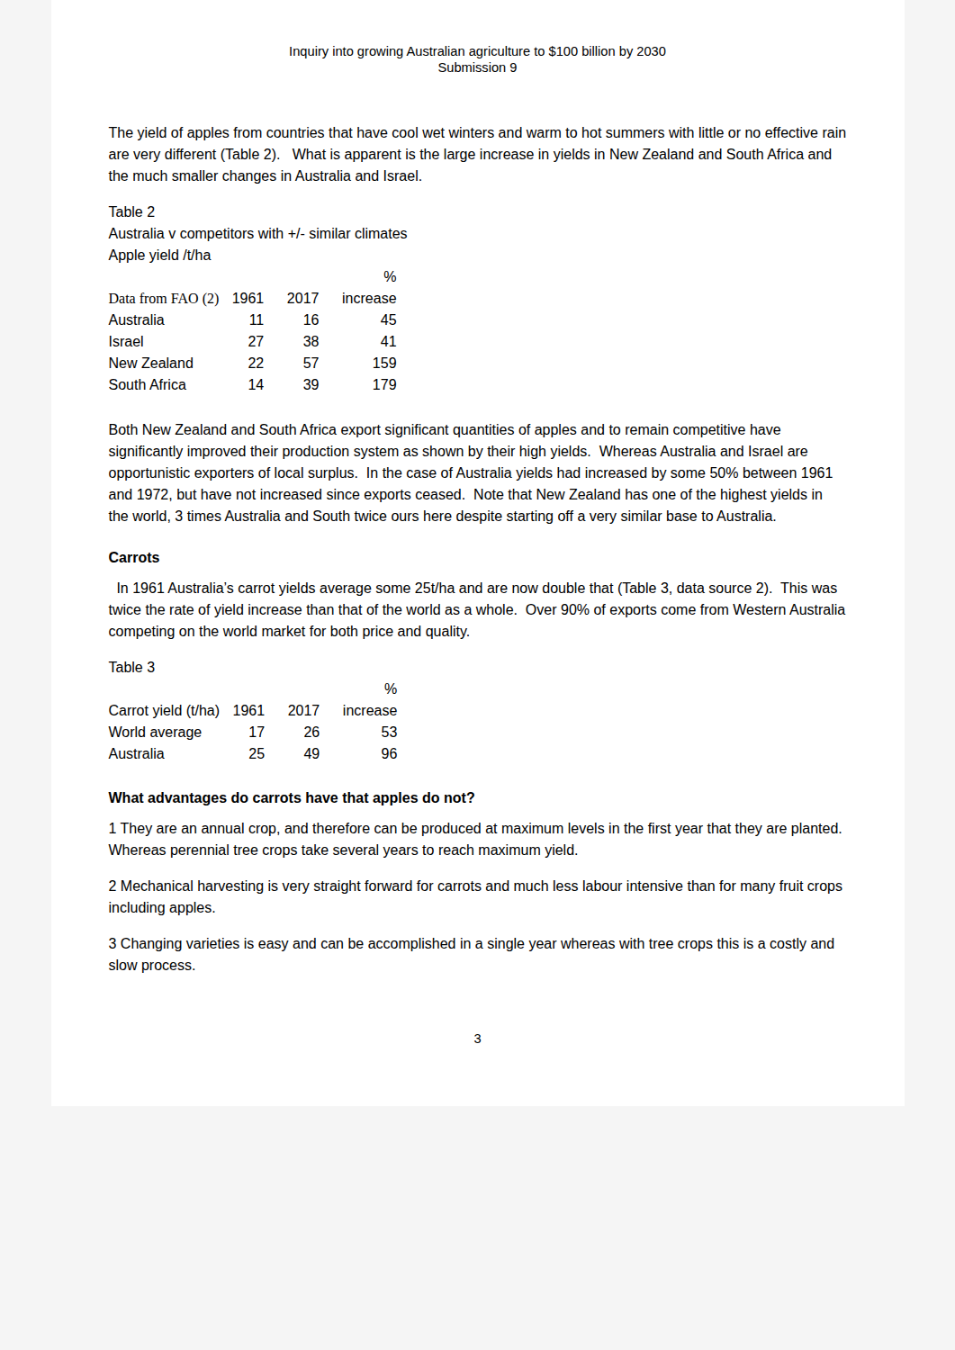Inquiry into growing Australian agriculture to $100 billion by 2030 Submission 9
The yield of apples from countries that have cool wet winters and warm to hot summers with little or no effective rain are very different (Table 2). What is apparent is the large increase in yields in New Zealand and South Africa and the much smaller changes in Australia and Israel.
Table 2
Australia v competitors with +/- similar climates
Apple yield /t/ha
| | | | % |
| Data from FAO (2) | 1961 | 2017 | increase |
| Australia | 11 | 16 | 45 |
| Israel | 27 | 38 | 41 |
| New Zealand | 22 | 57 | 159 |
| South Africa | 14 | 39 | 179 |
Both New Zealand and South Africa export significant quantities of apples and to remain competitive have significantly improved their production system as shown by their high yields. Whereas Australia and Israel are opportunistic exporters of local surplus. In the case of Australia yields had increased by some 50% between 1961 and 1972, but have not increased since exports ceased. Note that New Zealand has one of the highest yields in the world, 3 times Australia and South twice ours here despite starting off a very similar base to Australia.
Carrots
In 1961 Australia’s carrot yields average some 25t/ha and are now double that (Table 3, data source 2). This was twice the rate of yield increase than that of the world as a whole. Over 90% of exports come from Western Australia competing on the world market for both price and quality.
Table 3
| | | | % |
| Carrot yield (t/ha) | 1961 | 2017 | increase |
| World average | 17 | 26 | 53 |
| Australia | 25 | 49 | 96 |
What advantages do carrots have that apples do not?
1 They are an annual crop, and therefore can be produced at maximum levels in the first year that they are planted. Whereas perennial tree crops take several years to reach maximum yield.
2 Mechanical harvesting is very straight forward for carrots and much less labour intensive than for many fruit crops including apples.
3 Changing varieties is easy and can be accomplished in a single year whereas with tree crops this is a costly and slow process.
3